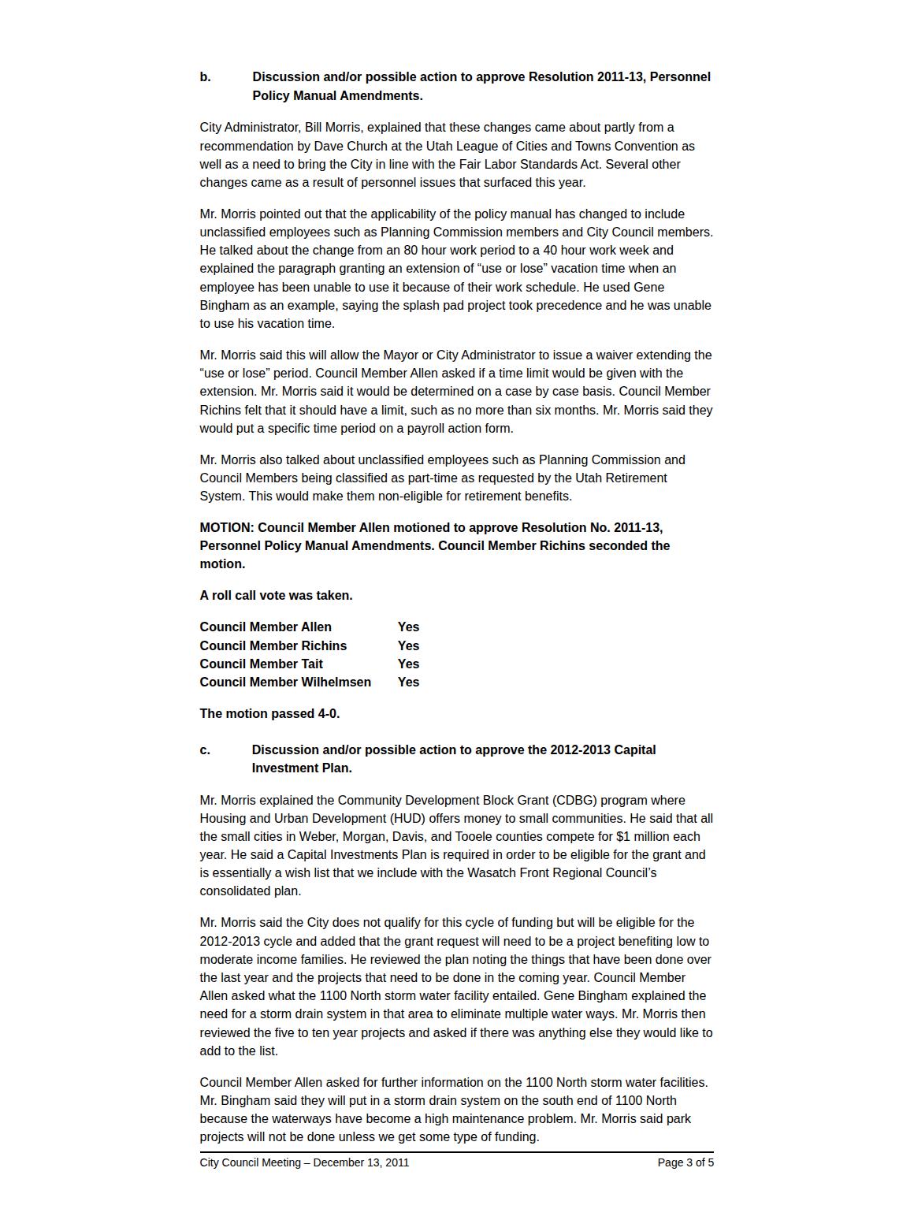b.
Discussion and/or possible action to approve Resolution 2011-13, Personnel Policy Manual Amendments.
City Administrator, Bill Morris, explained that these changes came about partly from a recommendation by Dave Church at the Utah League of Cities and Towns Convention as well as a need to bring the City in line with the Fair Labor Standards Act. Several other changes came as a result of personnel issues that surfaced this year.
Mr. Morris pointed out that the applicability of the policy manual has changed to include unclassified employees such as Planning Commission members and City Council members. He talked about the change from an 80 hour work period to a 40 hour work week and explained the paragraph granting an extension of “use or lose” vacation time when an employee has been unable to use it because of their work schedule. He used Gene Bingham as an example, saying the splash pad project took precedence and he was unable to use his vacation time.
Mr. Morris said this will allow the Mayor or City Administrator to issue a waiver extending the “use or lose” period. Council Member Allen asked if a time limit would be given with the extension. Mr. Morris said it would be determined on a case by case basis. Council Member Richins felt that it should have a limit, such as no more than six months. Mr. Morris said they would put a specific time period on a payroll action form.
Mr. Morris also talked about unclassified employees such as Planning Commission and Council Members being classified as part-time as requested by the Utah Retirement System. This would make them non-eligible for retirement benefits.
MOTION: Council Member Allen motioned to approve Resolution No. 2011-13, Personnel Policy Manual Amendments. Council Member Richins seconded the motion.
A roll call vote was taken.
| Council Member Allen | Yes |
| Council Member Richins | Yes |
| Council Member Tait | Yes |
| Council Member Wilhelmsen | Yes |
The motion passed 4-0.
c.
Discussion and/or possible action to approve the 2012-2013 Capital Investment Plan.
Mr. Morris explained the Community Development Block Grant (CDBG) program where Housing and Urban Development (HUD) offers money to small communities. He said that all the small cities in Weber, Morgan, Davis, and Tooele counties compete for $1 million each year. He said a Capital Investments Plan is required in order to be eligible for the grant and is essentially a wish list that we include with the Wasatch Front Regional Council’s consolidated plan.
Mr. Morris said the City does not qualify for this cycle of funding but will be eligible for the 2012-2013 cycle and added that the grant request will need to be a project benefiting low to moderate income families. He reviewed the plan noting the things that have been done over the last year and the projects that need to be done in the coming year. Council Member Allen asked what the 1100 North storm water facility entailed. Gene Bingham explained the need for a storm drain system in that area to eliminate multiple water ways. Mr. Morris then reviewed the five to ten year projects and asked if there was anything else they would like to add to the list.
Council Member Allen asked for further information on the 1100 North storm water facilities. Mr. Bingham said they will put in a storm drain system on the south end of 1100 North because the waterways have become a high maintenance problem. Mr. Morris said park projects will not be done unless we get some type of funding.
City Council Meeting – December 13, 2011 Page 3 of 5